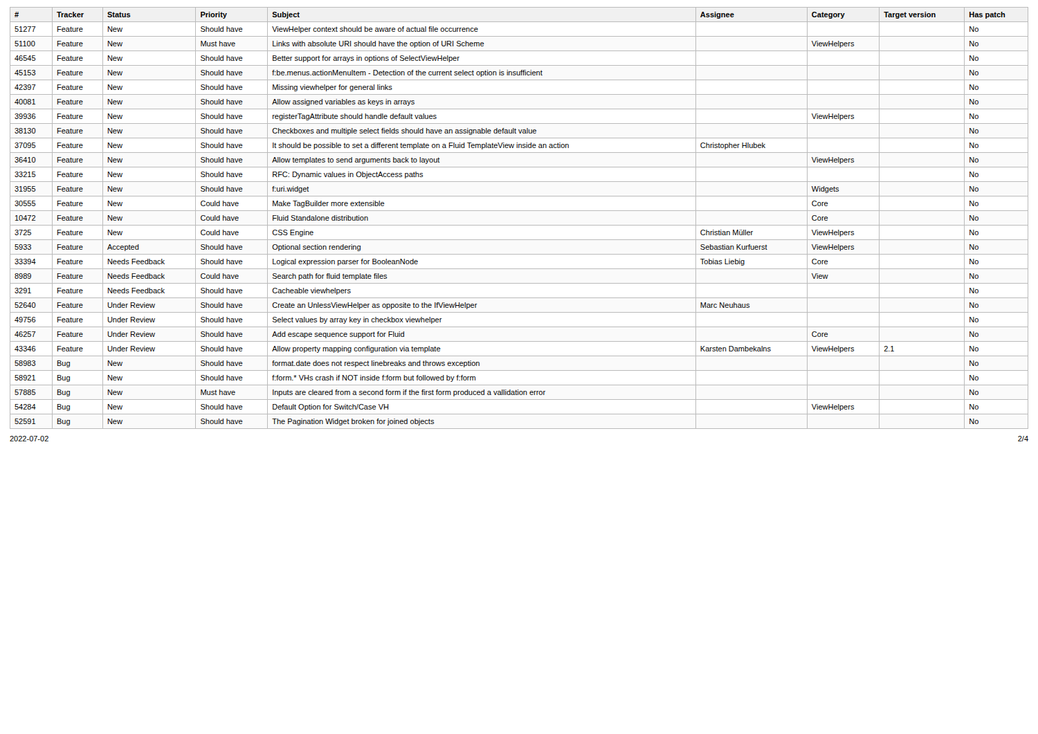| # | Tracker | Status | Priority | Subject | Assignee | Category | Target version | Has patch |
| --- | --- | --- | --- | --- | --- | --- | --- | --- |
| 51277 | Feature | New | Should have | ViewHelper context should be aware of actual file occurrence | | | | No |
| 51100 | Feature | New | Must have | Links with absolute URI should have the option of URI Scheme | | ViewHelpers | | No |
| 46545 | Feature | New | Should have | Better support for arrays in options of SelectViewHelper | | | | No |
| 45153 | Feature | New | Should have | f:be.menus.actionMenuItem - Detection of the current select option is insufficient | | | | No |
| 42397 | Feature | New | Should have | Missing viewhelper for general links | | | | No |
| 40081 | Feature | New | Should have | Allow assigned variables as keys in arrays | | | | No |
| 39936 | Feature | New | Should have | registerTagAttribute should handle default values | | ViewHelpers | | No |
| 38130 | Feature | New | Should have | Checkboxes and multiple select fields should have an assignable default value | | | | No |
| 37095 | Feature | New | Should have | It should be possible to set a different template on a Fluid TemplateView inside an action | Christopher Hlubek | | | No |
| 36410 | Feature | New | Should have | Allow templates to send arguments back to layout | | ViewHelpers | | No |
| 33215 | Feature | New | Should have | RFC: Dynamic values in ObjectAccess paths | | | | No |
| 31955 | Feature | New | Should have | f:uri.widget | | Widgets | | No |
| 30555 | Feature | New | Could have | Make TagBuilder more extensible | | Core | | No |
| 10472 | Feature | New | Could have | Fluid Standalone distribution | | Core | | No |
| 3725 | Feature | New | Could have | CSS Engine | Christian Müller | ViewHelpers | | No |
| 5933 | Feature | Accepted | Should have | Optional section rendering | Sebastian Kurfuerst | ViewHelpers | | No |
| 33394 | Feature | Needs Feedback | Should have | Logical expression parser for BooleanNode | Tobias Liebig | Core | | No |
| 8989 | Feature | Needs Feedback | Could have | Search path for fluid template files | | View | | No |
| 3291 | Feature | Needs Feedback | Should have | Cacheable viewhelpers | | | | No |
| 52640 | Feature | Under Review | Should have | Create an UnlessViewHelper as opposite to the IfViewHelper | Marc Neuhaus | | | No |
| 49756 | Feature | Under Review | Should have | Select values by array key in checkbox viewhelper | | | | No |
| 46257 | Feature | Under Review | Should have | Add escape sequence support for Fluid | | Core | | No |
| 43346 | Feature | Under Review | Should have | Allow property mapping configuration via template | Karsten Dambekalns | ViewHelpers | 2.1 | No |
| 58983 | Bug | New | Should have | format.date does not respect linebreaks and throws exception | | | | No |
| 58921 | Bug | New | Should have | f:form.* VHs crash if NOT inside f:form but followed by f:form | | | | No |
| 57885 | Bug | New | Must have | Inputs are cleared from a second form if the first form produced a vallidation error | | | | No |
| 54284 | Bug | New | Should have | Default Option for Switch/Case VH | | ViewHelpers | | No |
| 52591 | Bug | New | Should have | The Pagination Widget broken for joined objects | | | | No |
2022-07-02
2/4